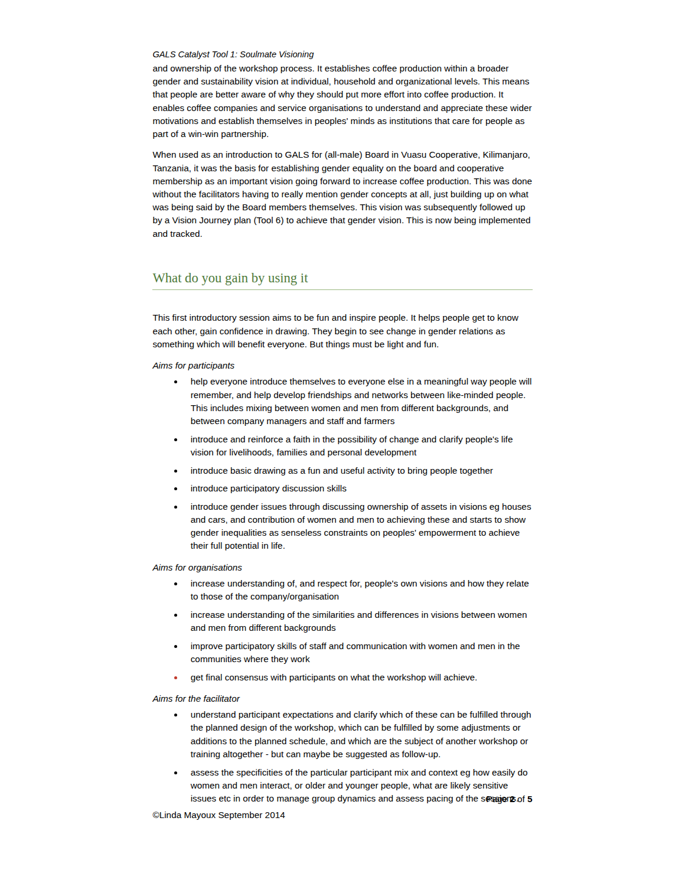GALS Catalyst Tool 1: Soulmate Visioning
and ownership of the workshop process. It establishes coffee production within a broader gender and sustainability vision at individual, household and organizational levels. This means that people are better aware of why they should put more effort into coffee production. It enables coffee companies and service organisations to understand and appreciate these wider motivations and establish themselves in peoples' minds as institutions that care for people as part of a win-win partnership.
When used as an introduction to GALS for (all-male) Board in Vuasu Cooperative, Kilimanjaro, Tanzania, it was the basis for establishing gender equality on the board and cooperative membership as an important vision going forward to increase coffee production. This was done without the facilitators having to really mention gender concepts at all, just building up on what was being said by the Board members themselves. This vision was subsequently followed up by a Vision Journey plan (Tool 6) to achieve that gender vision. This is now being implemented and tracked.
What do you gain by using it
This first introductory session aims to be fun and inspire people. It helps people get to know each other, gain confidence in drawing. They begin to see change in gender relations as something which will benefit everyone. But things must be light and fun.
Aims for participants
help everyone introduce themselves to everyone else in a meaningful way people will remember, and help develop friendships and networks between like-minded people. This includes mixing between women and men from different backgrounds, and between company managers and staff and farmers
introduce and reinforce a faith in the possibility of change and clarify people's life vision for livelihoods, families and personal development
introduce basic drawing as a fun and useful activity to bring people together
introduce participatory discussion skills
introduce gender issues through discussing ownership of assets in visions eg houses and cars, and contribution of women and men to achieving these and starts to show gender inequalities as senseless constraints on peoples' empowerment to achieve their full potential in life.
Aims for organisations
increase understanding of, and respect for, people's own visions and how they relate to those of the company/organisation
increase understanding of the similarities and differences in visions between women and men from different backgrounds
improve participatory skills of staff and communication with women and men in the communities where they work
get final consensus with participants on what the workshop will achieve.
Aims for the facilitator
understand participant expectations and clarify which of these can be fulfilled through the planned design of the workshop, which can be fulfilled by some adjustments or additions to the planned schedule, and which are the subject of another workshop or training altogether - but can maybe be suggested as follow-up.
assess the specificities of the particular participant mix and context eg how easily do women and men interact, or older and younger people, what are likely sensitive issues etc in order to manage group dynamics and assess pacing of the sessions.
Page 2 of 5
©Linda Mayoux September 2014